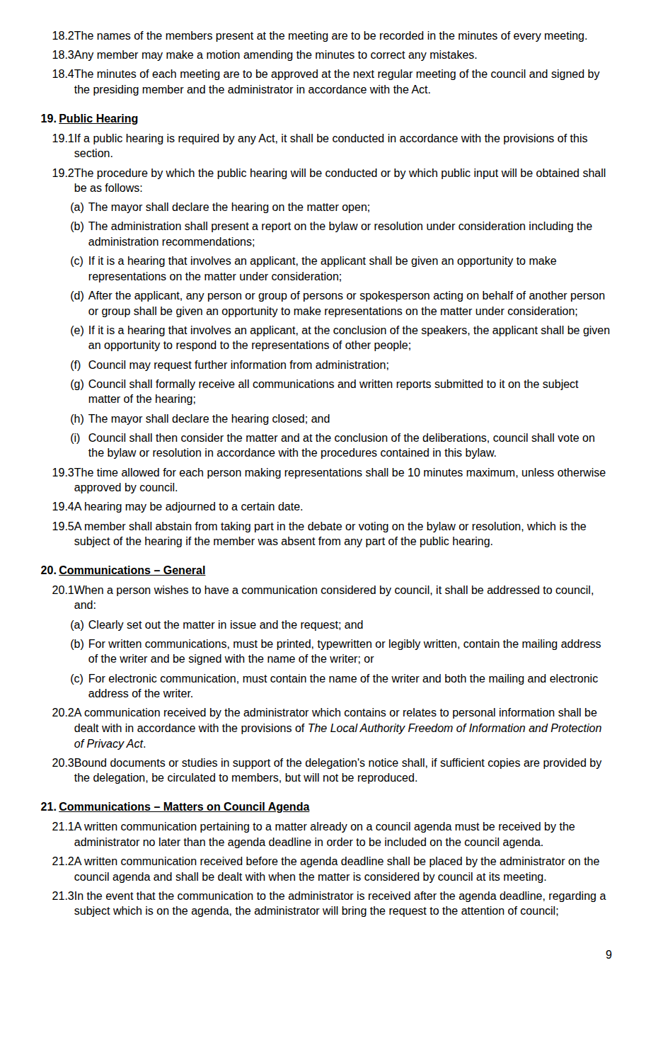18.2
The names of the members present at the meeting are to be recorded in the minutes of every meeting.
18.3
Any member may make a motion amending the minutes to correct any mistakes.
18.4
The minutes of each meeting are to be approved at the next regular meeting of the council and signed by the presiding member and the administrator in accordance with the Act.
19. Public Hearing
19.1
If a public hearing is required by any Act, it shall be conducted in accordance with the provisions of this section.
19.2
The procedure by which the public hearing will be conducted or by which public input will be obtained shall be as follows:
(a)
The mayor shall declare the hearing on the matter open;
(b)
The administration shall present a report on the bylaw or resolution under consideration including the administration recommendations;
(c)
If it is a hearing that involves an applicant, the applicant shall be given an opportunity to make representations on the matter under consideration;
(d)
After the applicant, any person or group of persons or spokesperson acting on behalf of another person or group shall be given an opportunity to make representations on the matter under consideration;
(e)
If it is a hearing that involves an applicant, at the conclusion of the speakers, the applicant shall be given an opportunity to respond to the representations of other people;
(f)
Council may request further information from administration;
(g)
Council shall formally receive all communications and written reports submitted to it on the subject matter of the hearing;
(h)
The mayor shall declare the hearing closed; and
(i)
Council shall then consider the matter and at the conclusion of the deliberations, council shall vote on the bylaw or resolution in accordance with the procedures contained in this bylaw.
19.3
The time allowed for each person making representations shall be 10 minutes maximum, unless otherwise approved by council.
19.4
A hearing may be adjourned to a certain date.
19.5
A member shall abstain from taking part in the debate or voting on the bylaw or resolution, which is the subject of the hearing if the member was absent from any part of the public hearing.
20. Communications – General
20.1
When a person wishes to have a communication considered by council, it shall be addressed to council, and:
(a)
Clearly set out the matter in issue and the request; and
(b)
For written communications, must be printed, typewritten or legibly written, contain the mailing address of the writer and be signed with the name of the writer; or
(c)
For electronic communication, must contain the name of the writer and both the mailing and electronic address of the writer.
20.2
A communication received by the administrator which contains or relates to personal information shall be dealt with in accordance with the provisions of The Local Authority Freedom of Information and Protection of Privacy Act.
20.3
Bound documents or studies in support of the delegation's notice shall, if sufficient copies are provided by the delegation, be circulated to members, but will not be reproduced.
21. Communications – Matters on Council Agenda
21.1
A written communication pertaining to a matter already on a council agenda must be received by the administrator no later than the agenda deadline in order to be included on the council agenda.
21.2
A written communication received before the agenda deadline shall be placed by the administrator on the council agenda and shall be dealt with when the matter is considered by council at its meeting.
21.3
In the event that the communication to the administrator is received after the agenda deadline, regarding a subject which is on the agenda, the administrator will bring the request to the attention of council;
9